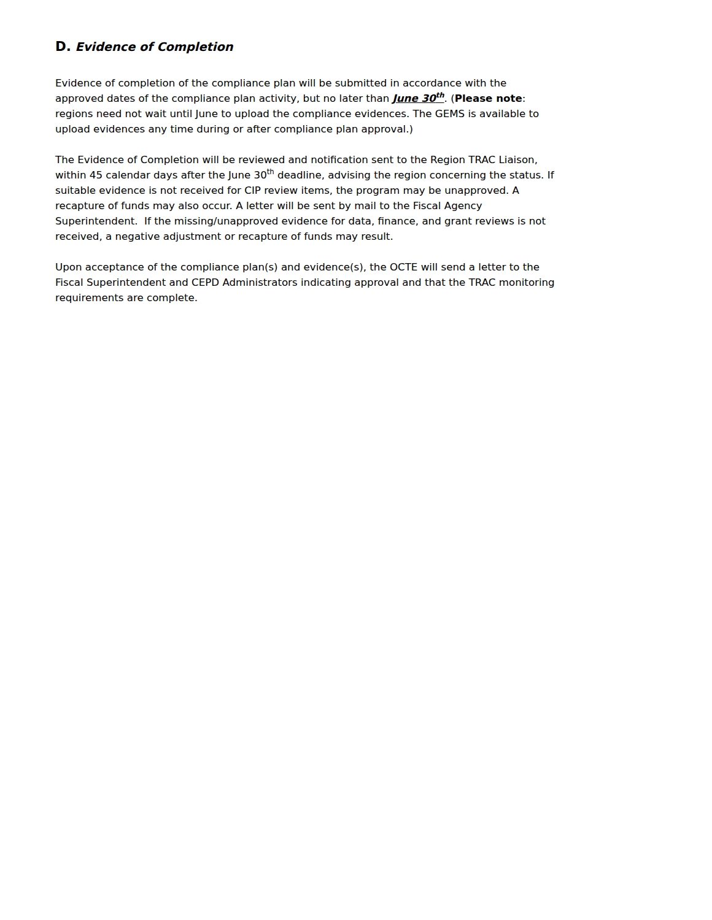D. Evidence of Completion
Evidence of completion of the compliance plan will be submitted in accordance with the approved dates of the compliance plan activity, but no later than June 30th. (Please note: regions need not wait until June to upload the compliance evidences. The GEMS is available to upload evidences any time during or after compliance plan approval.)
The Evidence of Completion will be reviewed and notification sent to the Region TRAC Liaison, within 45 calendar days after the June 30th deadline, advising the region concerning the status. If suitable evidence is not received for CIP review items, the program may be unapproved. A recapture of funds may also occur. A letter will be sent by mail to the Fiscal Agency Superintendent. If the missing/unapproved evidence for data, finance, and grant reviews is not received, a negative adjustment or recapture of funds may result.
Upon acceptance of the compliance plan(s) and evidence(s), the OCTE will send a letter to the Fiscal Superintendent and CEPD Administrators indicating approval and that the TRAC monitoring requirements are complete.